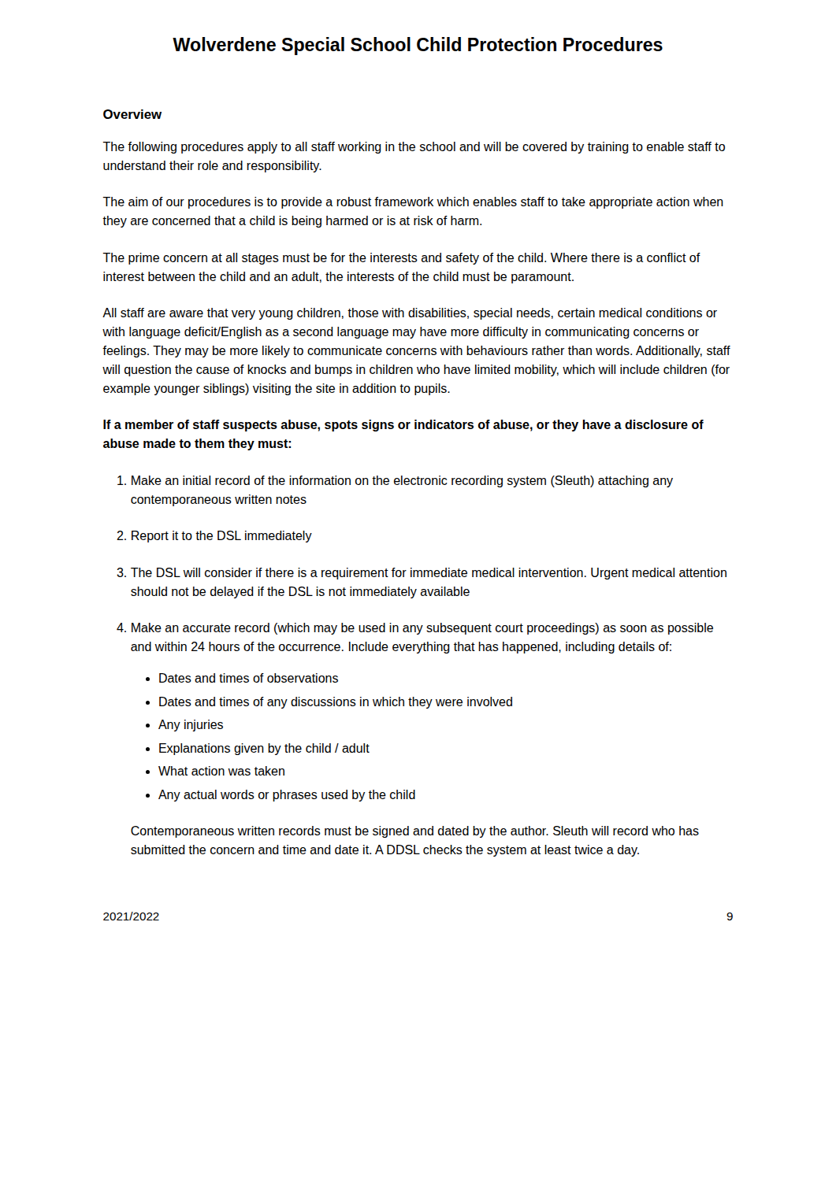Wolverdene Special School Child Protection Procedures
Overview
The following procedures apply to all staff working in the school and will be covered by training to enable staff to understand their role and responsibility.
The aim of our procedures is to provide a robust framework which enables staff to take appropriate action when they are concerned that a child is being harmed or is at risk of harm.
The prime concern at all stages must be for the interests and safety of the child. Where there is a conflict of interest between the child and an adult, the interests of the child must be paramount.
All staff are aware that very young children, those with disabilities, special needs, certain medical conditions or with language deficit/English as a second language may have more difficulty in communicating concerns or feelings. They may be more likely to communicate concerns with behaviours rather than words. Additionally, staff will question the cause of knocks and bumps in children who have limited mobility, which will include children (for example younger siblings) visiting the site in addition to pupils.
If a member of staff suspects abuse, spots signs or indicators of abuse, or they have a disclosure of abuse made to them they must:
Make an initial record of the information on the electronic recording system (Sleuth) attaching any contemporaneous written notes
Report it to the DSL immediately
The DSL will consider if there is a requirement for immediate medical intervention. Urgent medical attention should not be delayed if the DSL is not immediately available
Make an accurate record (which may be used in any subsequent court proceedings) as soon as possible and within 24 hours of the occurrence. Include everything that has happened, including details of:
Dates and times of observations
Dates and times of any discussions in which they were involved
Any injuries
Explanations given by the child / adult
What action was taken
Any actual words or phrases used by the child
Contemporaneous written records must be signed and dated by the author. Sleuth will record who has submitted the concern and time and date it. A DDSL checks the system at least twice a day.
2021/2022 9